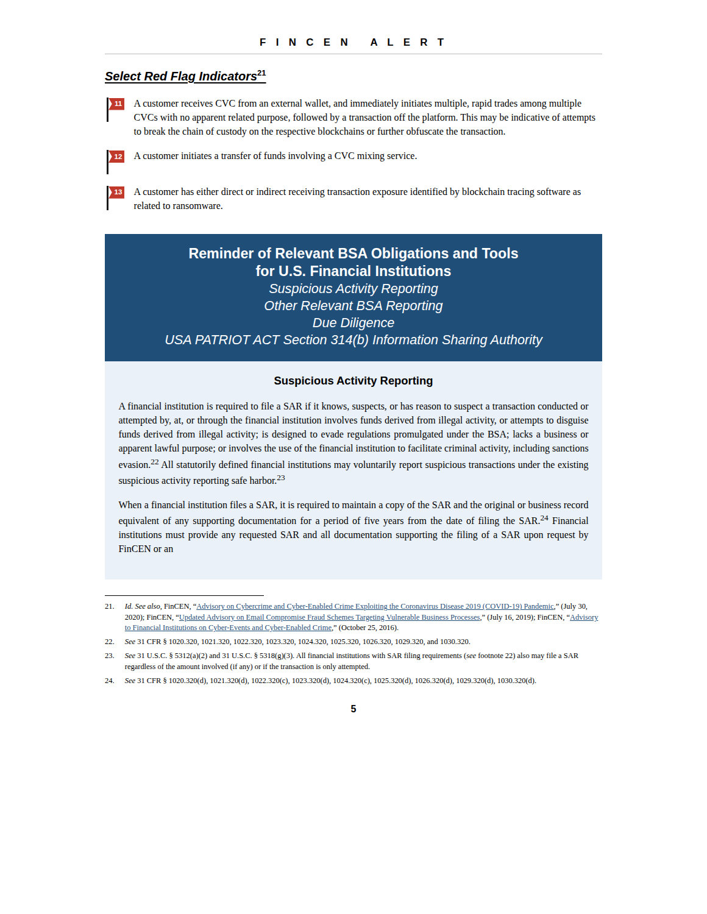F I N C E N A L E R T
Select Red Flag Indicators21
11 A customer receives CVC from an external wallet, and immediately initiates multiple, rapid trades among multiple CVCs with no apparent related purpose, followed by a transaction off the platform. This may be indicative of attempts to break the chain of custody on the respective blockchains or further obfuscate the transaction.
12 A customer initiates a transfer of funds involving a CVC mixing service.
13 A customer has either direct or indirect receiving transaction exposure identified by blockchain tracing software as related to ransomware.
Reminder of Relevant BSA Obligations and Tools
for U.S. Financial Institutions
Suspicious Activity Reporting
Other Relevant BSA Reporting
Due Diligence
USA PATRIOT ACT Section 314(b) Information Sharing Authority
Suspicious Activity Reporting
A financial institution is required to file a SAR if it knows, suspects, or has reason to suspect a transaction conducted or attempted by, at, or through the financial institution involves funds derived from illegal activity, or attempts to disguise funds derived from illegal activity; is designed to evade regulations promulgated under the BSA; lacks a business or apparent lawful purpose; or involves the use of the financial institution to facilitate criminal activity, including sanctions evasion.22 All statutorily defined financial institutions may voluntarily report suspicious transactions under the existing suspicious activity reporting safe harbor.23
When a financial institution files a SAR, it is required to maintain a copy of the SAR and the original or business record equivalent of any supporting documentation for a period of five years from the date of filing the SAR.24 Financial institutions must provide any requested SAR and all documentation supporting the filing of a SAR upon request by FinCEN or an
Id. See also, FinCEN, “Advisory on Cybercrime and Cyber-Enabled Crime Exploiting the Coronavirus Disease 2019 (COVID-19) Pandemic,” (July 30, 2020); FinCEN, “Updated Advisory on Email Compromise Fraud Schemes Targeting Vulnerable Business Processes,” (July 16, 2019); FinCEN, “Advisory to Financial Institutions on Cyber-Events and Cyber-Enabled Crime,” (October 25, 2016).
See 31 CFR § 1020.320, 1021.320, 1022.320, 1023.320, 1024.320, 1025.320, 1026.320, 1029.320, and 1030.320.
See 31 U.S.C. § 5312(a)(2) and 31 U.S.C. § 5318(g)(3). All financial institutions with SAR filing requirements (see footnote 22) also may file a SAR regardless of the amount involved (if any) or if the transaction is only attempted.
See 31 CFR § 1020.320(d), 1021.320(d), 1022.320(c), 1023.320(d), 1024.320(c), 1025.320(d), 1026.320(d), 1029.320(d), 1030.320(d).
5